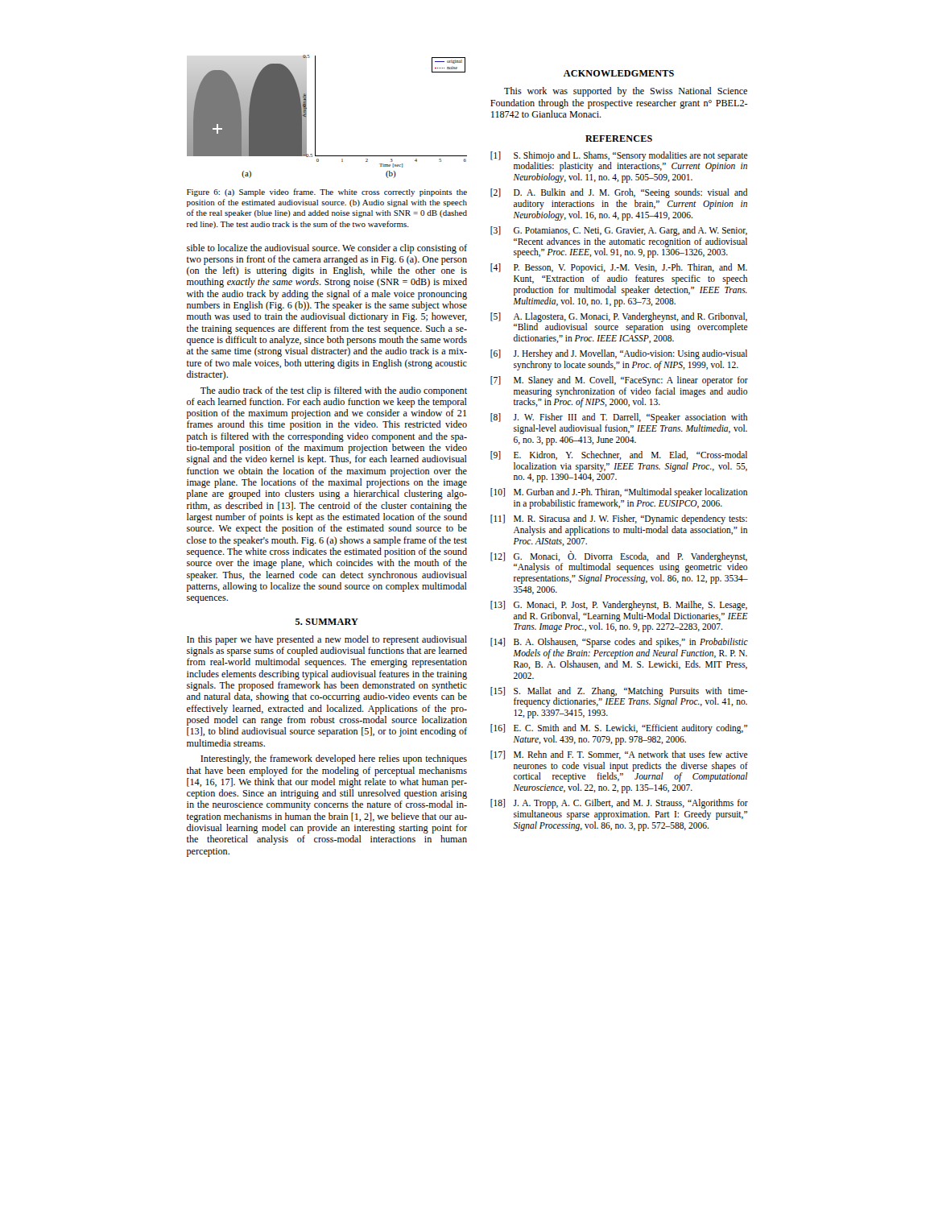original
noise
Amplitude
0.5
0
−0.5
0123456
Time [sec]
(a)
(b)
Figure 6: (a) Sample video frame. The white cross correctly pinpoints the position of the estimated audiovisual source. (b) Audio signal with the speech of the real speaker (blue line) and added noise signal with SNR = 0 dB (dashed red line). The test audio track is the sum of the two waveforms.
sible to localize the audiovisual source. We consider a clip consisting of two persons in front of the camera arranged as in Fig. 6 (a). One person (on the left) is uttering digits in English, while the other one is mouthing exactly the same words. Strong noise (SNR = 0dB) is mixed with the audio track by adding the signal of a male voice pronouncing numbers in English (Fig. 6 (b)). The speaker is the same subject whose mouth was used to train the audiovisual dictionary in Fig. 5; however, the training sequences are different from the test sequence. Such a sequence is difficult to analyze, since both persons mouth the same words at the same time (strong visual distracter) and the audio track is a mixture of two male voices, both uttering digits in English (strong acoustic distracter).
The audio track of the test clip is filtered with the audio component of each learned function. For each audio function we keep the temporal position of the maximum projection and we consider a window of 21 frames around this time position in the video. This restricted video patch is filtered with the corresponding video component and the spatio-temporal position of the maximum projection between the video signal and the video kernel is kept. Thus, for each learned audiovisual function we obtain the location of the maximum projection over the image plane. The locations of the maximal projections on the image plane are grouped into clusters using a hierarchical clustering algorithm, as described in [13]. The centroid of the cluster containing the largest number of points is kept as the estimated location of the sound source. We expect the position of the estimated sound source to be close to the speaker's mouth. Fig. 6 (a) shows a sample frame of the test sequence. The white cross indicates the estimated position of the sound source over the image plane, which coincides with the mouth of the speaker. Thus, the learned code can detect synchronous audiovisual patterns, allowing to localize the sound source on complex multimodal sequences.
5. SUMMARY
In this paper we have presented a new model to represent audiovisual signals as sparse sums of coupled audiovisual functions that are learned from real-world multimodal sequences. The emerging representation includes elements describing typical audiovisual features in the training signals. The proposed framework has been demonstrated on synthetic and natural data, showing that co-occurring audio-video events can be effectively learned, extracted and localized. Applications of the proposed model can range from robust cross-modal source localization [13], to blind audiovisual source separation [5], or to joint encoding of multimedia streams.
Interestingly, the framework developed here relies upon techniques that have been employed for the modeling of perceptual mechanisms [14, 16, 17]. We think that our model might relate to what human perception does. Since an intriguing and still unresolved question arising in the neuroscience community concerns the nature of cross-modal integration mechanisms in human the brain [1, 2], we believe that our audiovisual learning model can provide an interesting starting point for the theoretical analysis of cross-modal interactions in human perception.
ACKNOWLEDGMENTS
This work was supported by the Swiss National Science Foundation through the prospective researcher grant n° PBEL2-118742 to Gianluca Monaci.
REFERENCES
[1] S. Shimojo and L. Shams, “Sensory modalities are not separate modalities: plasticity and interactions,” Current Opinion in Neurobiology, vol. 11, no. 4, pp. 505–509, 2001.
[2] D. A. Bulkin and J. M. Groh, “Seeing sounds: visual and auditory interactions in the brain,” Current Opinion in Neurobiology, vol. 16, no. 4, pp. 415–419, 2006.
[3] G. Potamianos, C. Neti, G. Gravier, A. Garg, and A. W. Senior, “Recent advances in the automatic recognition of audiovisual speech,” Proc. IEEE, vol. 91, no. 9, pp. 1306–1326, 2003.
[4] P. Besson, V. Popovici, J.-M. Vesin, J.-Ph. Thiran, and M. Kunt, “Extraction of audio features specific to speech production for multimodal speaker detection,” IEEE Trans. Multimedia, vol. 10, no. 1, pp. 63–73, 2008.
[5] A. Llagostera, G. Monaci, P. Vandergheynst, and R. Gribonval, “Blind audiovisual source separation using overcomplete dictionaries,” in Proc. IEEE ICASSP, 2008.
[6] J. Hershey and J. Movellan, “Audio-vision: Using audio-visual synchrony to locate sounds,” in Proc. of NIPS, 1999, vol. 12.
[7] M. Slaney and M. Covell, “FaceSync: A linear operator for measuring synchronization of video facial images and audio tracks,” in Proc. of NIPS, 2000, vol. 13.
[8] J. W. Fisher III and T. Darrell, “Speaker association with signal-level audiovisual fusion,” IEEE Trans. Multimedia, vol. 6, no. 3, pp. 406–413, June 2004.
[9] E. Kidron, Y. Schechner, and M. Elad, “Cross-modal localization via sparsity,” IEEE Trans. Signal Proc., vol. 55, no. 4, pp. 1390–1404, 2007.
[10] M. Gurban and J.-Ph. Thiran, “Multimodal speaker localization in a probabilistic framework,” in Proc. EUSIPCO, 2006.
[11] M. R. Siracusa and J. W. Fisher, “Dynamic dependency tests: Analysis and applications to multi-modal data association,” in Proc. AIStats, 2007.
[12] G. Monaci, Ò. Divorra Escoda, and P. Vandergheynst, “Analysis of multimodal sequences using geometric video representations,” Signal Processing, vol. 86, no. 12, pp. 3534–3548, 2006.
[13] G. Monaci, P. Jost, P. Vandergheynst, B. Mailhe, S. Lesage, and R. Gribonval, “Learning Multi-Modal Dictionaries,” IEEE Trans. Image Proc., vol. 16, no. 9, pp. 2272–2283, 2007.
[14] B. A. Olshausen, “Sparse codes and spikes,” in Probabilistic Models of the Brain: Perception and Neural Function, R. P. N. Rao, B. A. Olshausen, and M. S. Lewicki, Eds. MIT Press, 2002.
[15] S. Mallat and Z. Zhang, “Matching Pursuits with time-frequency dictionaries,” IEEE Trans. Signal Proc., vol. 41, no. 12, pp. 3397–3415, 1993.
[16] E. C. Smith and M. S. Lewicki, “Efficient auditory coding,” Nature, vol. 439, no. 7079, pp. 978–982, 2006.
[17] M. Rehn and F. T. Sommer, “A network that uses few active neurones to code visual input predicts the diverse shapes of cortical receptive fields,” Journal of Computational Neuroscience, vol. 22, no. 2, pp. 135–146, 2007.
[18] J. A. Tropp, A. C. Gilbert, and M. J. Strauss, “Algorithms for simultaneous sparse approximation. Part I: Greedy pursuit,” Signal Processing, vol. 86, no. 3, pp. 572–588, 2006.